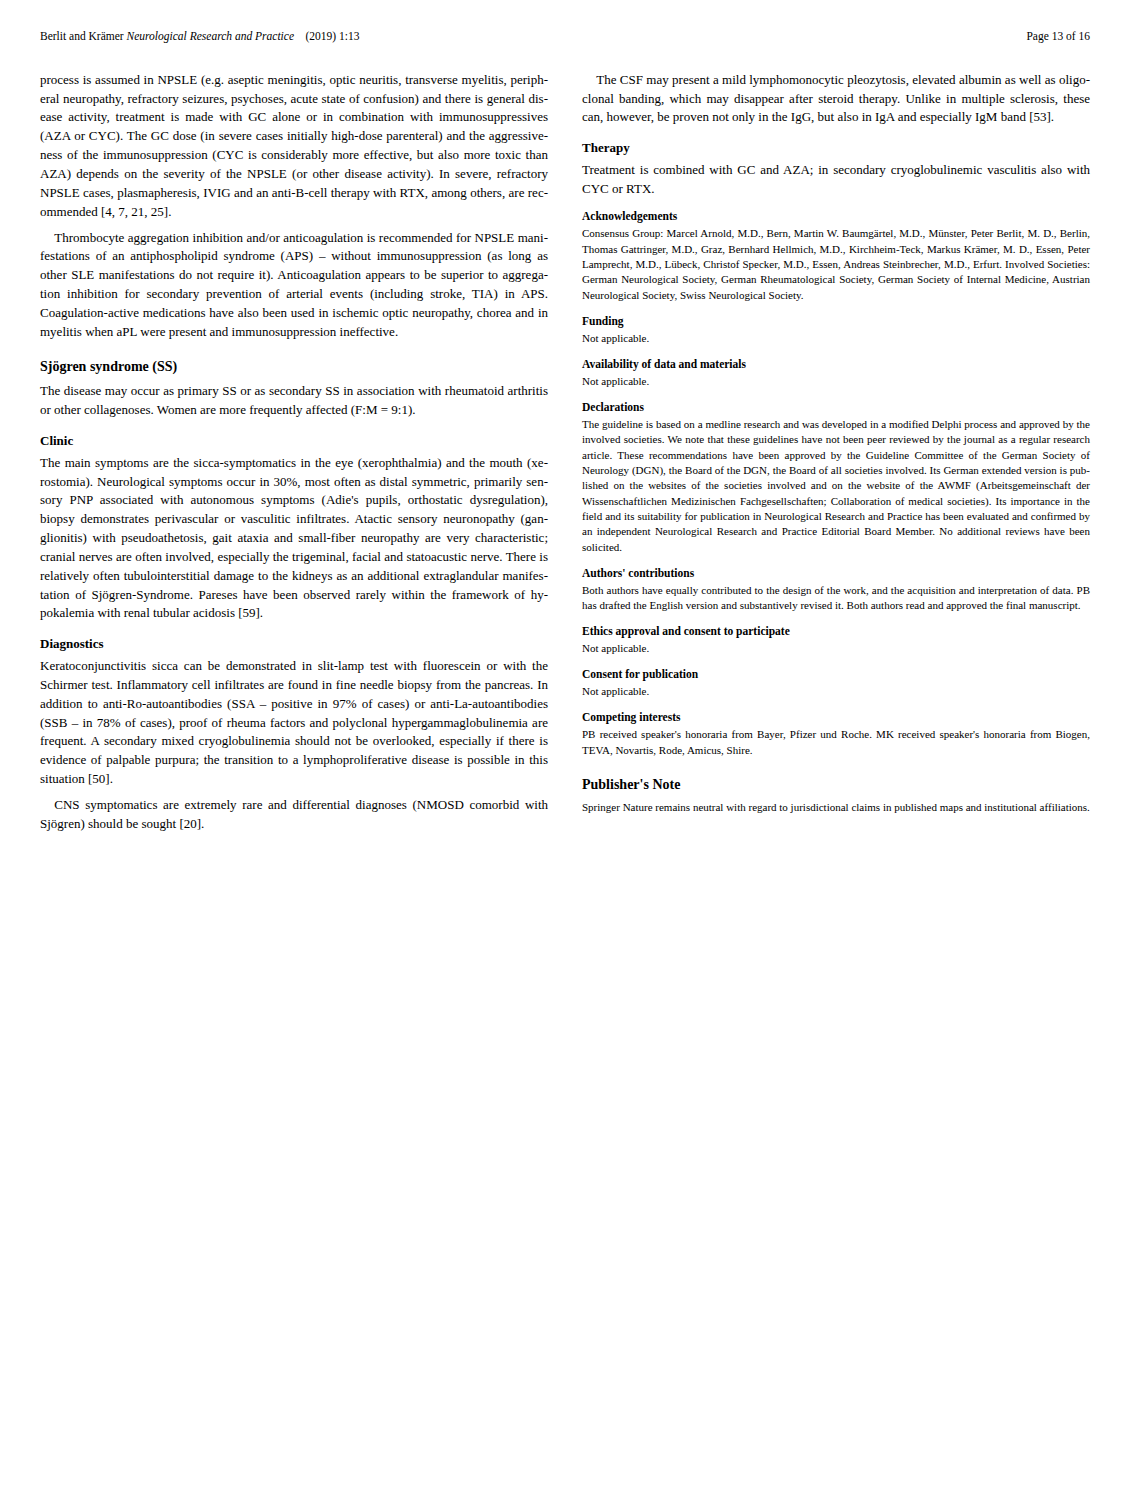Berlit and Krämer Neurological Research and Practice (2019) 1:13
Page 13 of 16
process is assumed in NPSLE (e.g. aseptic meningitis, optic neuritis, transverse myelitis, peripheral neuropathy, refractory seizures, psychoses, acute state of confusion) and there is general disease activity, treatment is made with GC alone or in combination with immunosuppressives (AZA or CYC). The GC dose (in severe cases initially high-dose parenteral) and the aggressiveness of the immunosuppression (CYC is considerably more effective, but also more toxic than AZA) depends on the severity of the NPSLE (or other disease activity). In severe, refractory NPSLE cases, plasmapheresis, IVIG and an anti-B-cell therapy with RTX, among others, are recommended [4, 7, 21, 25].
Thrombocyte aggregation inhibition and/or anticoagulation is recommended for NPSLE manifestations of an antiphospholipid syndrome (APS) – without immunosuppression (as long as other SLE manifestations do not require it). Anticoagulation appears to be superior to aggregation inhibition for secondary prevention of arterial events (including stroke, TIA) in APS. Coagulation-active medications have also been used in ischemic optic neuropathy, chorea and in myelitis when aPL were present and immunosuppression ineffective.
Sjögren syndrome (SS)
The disease may occur as primary SS or as secondary SS in association with rheumatoid arthritis or other collagenoses. Women are more frequently affected (F:M = 9:1).
Clinic
The main symptoms are the sicca-symptomatics in the eye (xerophthalmia) and the mouth (xerostomia). Neurological symptoms occur in 30%, most often as distal symmetric, primarily sensory PNP associated with autonomous symptoms (Adie's pupils, orthostatic dysregulation), biopsy demonstrates perivascular or vasculitic infiltrates. Atactic sensory neuronopathy (ganglionitis) with pseudoathetosis, gait ataxia and small-fiber neuropathy are very characteristic; cranial nerves are often involved, especially the trigeminal, facial and statoacustic nerve. There is relatively often tubulointerstitial damage to the kidneys as an additional extraglandular manifestation of Sjögren-Syndrome. Pareses have been observed rarely within the framework of hypokalemia with renal tubular acidosis [59].
Diagnostics
Keratoconjunctivitis sicca can be demonstrated in slit-lamp test with fluorescein or with the Schirmer test. Inflammatory cell infiltrates are found in fine needle biopsy from the pancreas. In addition to anti-Ro-autoantibodies (SSA – positive in 97% of cases) or anti-La-autoantibodies (SSB – in 78% of cases), proof of rheuma factors and polyclonal hypergammaglobulinemia are frequent. A secondary mixed cryoglobulinemia should not be overlooked, especially if there is evidence of palpable purpura; the transition to a lymphoproliferative disease is possible in this situation [50].
CNS symptomatics are extremely rare and differential diagnoses (NMOSD comorbid with Sjögren) should be sought [20].
The CSF may present a mild lymphomonocytic pleozytosis, elevated albumin as well as oligoclonal banding, which may disappear after steroid therapy. Unlike in multiple sclerosis, these can, however, be proven not only in the IgG, but also in IgA and especially IgM band [53].
Therapy
Treatment is combined with GC and AZA; in secondary cryoglobulinemic vasculitis also with CYC or RTX.
Acknowledgements
Consensus Group: Marcel Arnold, M.D., Bern, Martin W. Baumgärtel, M.D., Münster, Peter Berlit, M. D., Berlin, Thomas Gattringer, M.D., Graz, Bernhard Hellmich, M.D., Kirchheim-Teck, Markus Krämer, M. D., Essen, Peter Lamprecht, M.D., Lübeck, Christof Specker, M.D., Essen, Andreas Steinbrecher, M.D., Erfurt. Involved Societies: German Neurological Society, German Rheumatological Society, German Society of Internal Medicine, Austrian Neurological Society, Swiss Neurological Society.
Funding
Not applicable.
Availability of data and materials
Not applicable.
Declarations
The guideline is based on a medline research and was developed in a modified Delphi process and approved by the involved societies. We note that these guidelines have not been peer reviewed by the journal as a regular research article. These recommendations have been approved by the Guideline Committee of the German Society of Neurology (DGN), the Board of the DGN, the Board of all societies involved. Its German extended version is published on the websites of the societies involved and on the website of the AWMF (Arbeitsgemeinschaft der Wissenschaftlichen Medizinischen Fachgesellschaften; Collaboration of medical societies). Its importance in the field and its suitability for publication in Neurological Research and Practice has been evaluated and confirmed by an independent Neurological Research and Practice Editorial Board Member. No additional reviews have been solicited.
Authors' contributions
Both authors have equally contributed to the design of the work, and the acquisition and interpretation of data. PB has drafted the English version and substantively revised it. Both authors read and approved the final manuscript.
Ethics approval and consent to participate
Not applicable.
Consent for publication
Not applicable.
Competing interests
PB received speaker's honoraria from Bayer, Pfizer und Roche. MK received speaker's honoraria from Biogen, TEVA, Novartis, Rode, Amicus, Shire.
Publisher's Note
Springer Nature remains neutral with regard to jurisdictional claims in published maps and institutional affiliations.